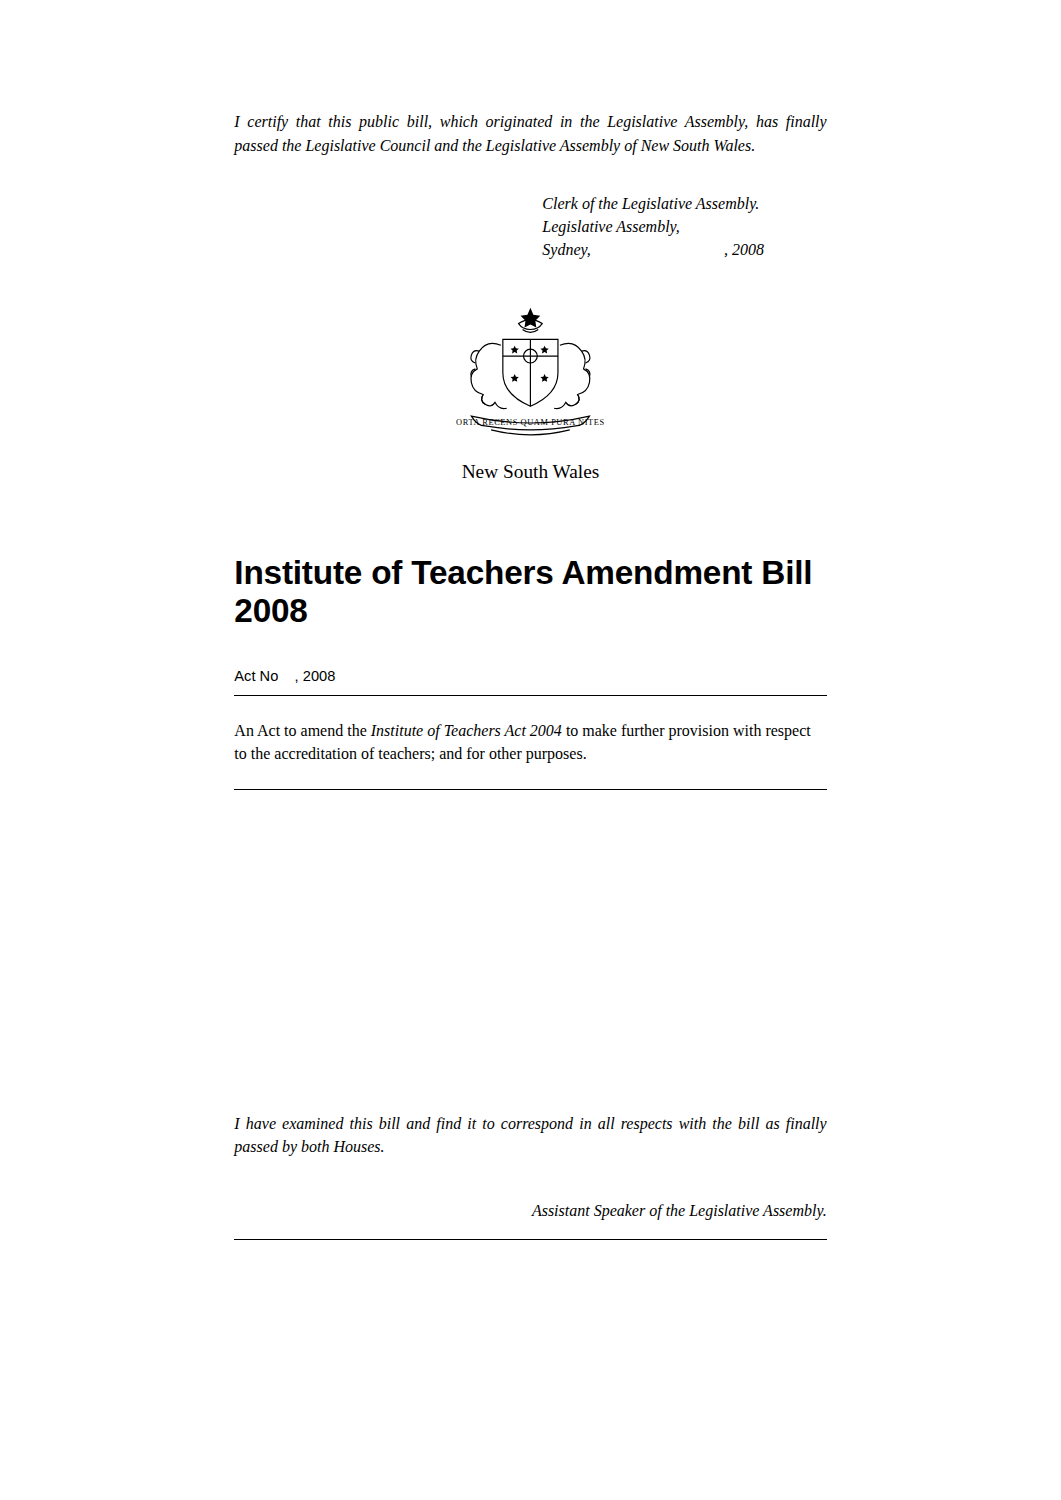I certify that this public bill, which originated in the Legislative Assembly, has finally passed the Legislative Council and the Legislative Assembly of New South Wales.
Clerk of the Legislative Assembly. Legislative Assembly, Sydney,, 2008
ORTA RECENS QUAM PURA NITES
New South Wales
Institute of Teachers Amendment Bill 2008
Act No , 2008
An Act to amend the Institute of Teachers Act 2004 to make further provision with respect to the accreditation of teachers; and for other purposes.
I have examined this bill and find it to correspond in all respects with the bill as finally passed by both Houses.
Assistant Speaker of the Legislative Assembly.